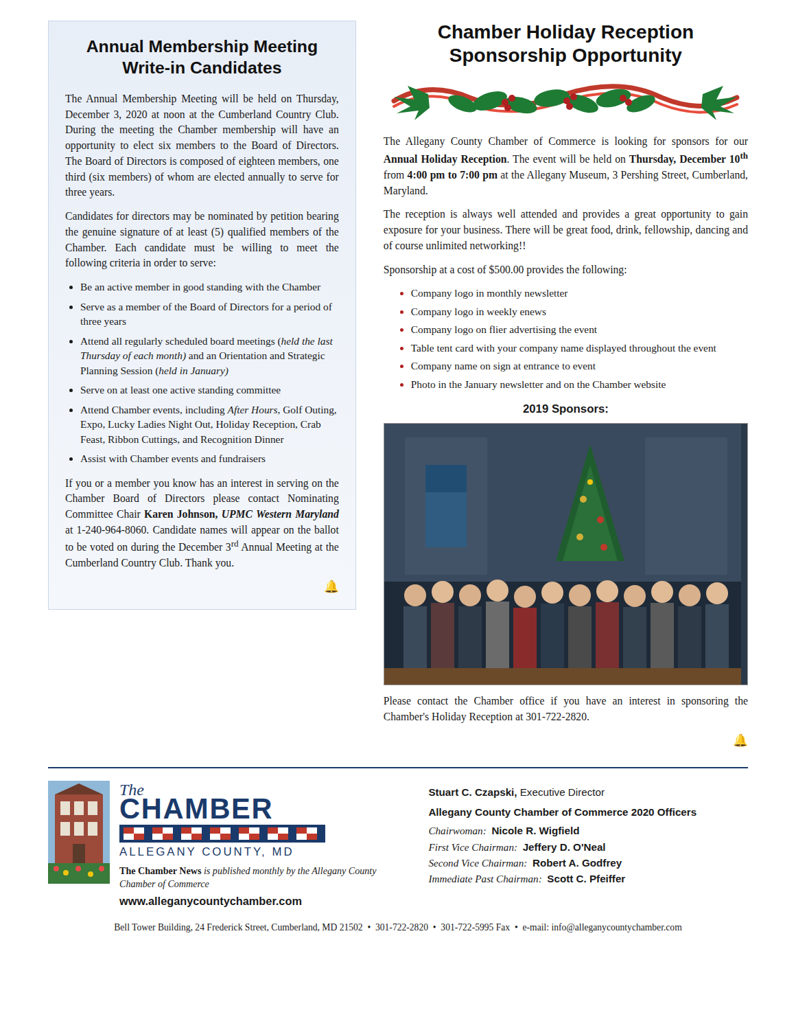Annual Membership Meeting
Write-in Candidates
The Annual Membership Meeting will be held on Thursday, December 3, 2020 at noon at the Cumberland Country Club. During the meeting the Chamber membership will have an opportunity to elect six members to the Board of Directors. The Board of Directors is composed of eighteen members, one third (six members) of whom are elected annually to serve for three years.
Candidates for directors may be nominated by petition bearing the genuine signature of at least (5) qualified members of the Chamber. Each candidate must be willing to meet the following criteria in order to serve:
Be an active member in good standing with the Chamber
Serve as a member of the Board of Directors for a period of three years
Attend all regularly scheduled board meetings (held the last Thursday of each month) and an Orientation and Strategic Planning Session (held in January)
Serve on at least one active standing committee
Attend Chamber events, including After Hours, Golf Outing, Expo, Lucky Ladies Night Out, Holiday Reception, Crab Feast, Ribbon Cuttings, and Recognition Dinner
Assist with Chamber events and fundraisers
If you or a member you know has an interest in serving on the Chamber Board of Directors please contact Nominating Committee Chair Karen Johnson, UPMC Western Maryland at 1-240-964-8060. Candidate names will appear on the ballot to be voted on during the December 3rd Annual Meeting at the Cumberland Country Club. Thank you.
🔔
Chamber Holiday Reception
Sponsorship Opportunity
The Allegany County Chamber of Commerce is looking for sponsors for our Annual Holiday Reception. The event will be held on Thursday, December 10th from 4:00 pm to 7:00 pm at the Allegany Museum, 3 Pershing Street, Cumberland, Maryland.
The reception is always well attended and provides a great opportunity to gain exposure for your business. There will be great food, drink, fellowship, dancing and of course unlimited networking!!
Sponsorship at a cost of $500.00 provides the following:
Company logo in monthly newsletter
Company logo in weekly enews
Company logo on flier advertising the event
Table tent card with your company name displayed throughout the event
Company name on sign at entrance to event
Photo in the January newsletter and on the Chamber website
2019 Sponsors:
Please contact the Chamber office if you have an interest in sponsoring the Chamber's Holiday Reception at 301-722-2820.
🔔
The
CHAMBER
ALLEGANY COUNTY, MD
The Chamber News is published monthly by the Allegany County Chamber of Commerce
www.alleganycountychamber.com
Stuart C. Czapski, Executive Director
Allegany County Chamber of Commerce 2020 Officers
Chairwoman: Nicole R. Wigfield
First Vice Chairman: Jeffery D. O'Neal
Second Vice Chairman: Robert A. Godfrey
Immediate Past Chairman: Scott C. Pfeiffer
Bell Tower Building, 24 Frederick Street, Cumberland, MD 21502 • 301-722-2820 • 301-722-5995 Fax • e-mail: info@alleganycountychamber.com